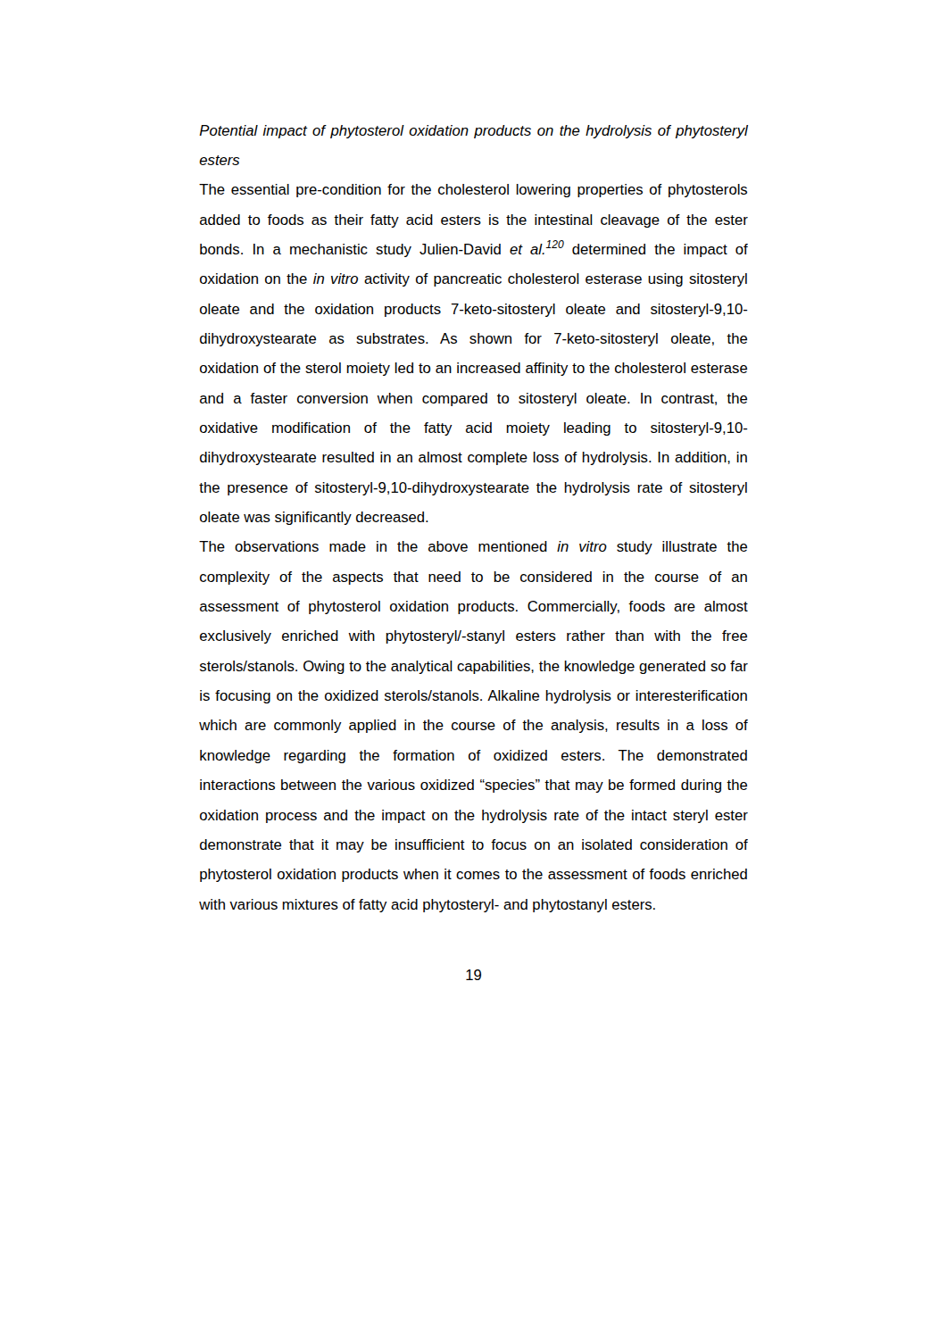Potential impact of phytosterol oxidation products on the hydrolysis of phytosteryl esters
The essential pre-condition for the cholesterol lowering properties of phytosterols added to foods as their fatty acid esters is the intestinal cleavage of the ester bonds. In a mechanistic study Julien-David et al.120 determined the impact of oxidation on the in vitro activity of pancreatic cholesterol esterase using sitosteryl oleate and the oxidation products 7-keto-sitosteryl oleate and sitosteryl-9,10-dihydroxystearate as substrates. As shown for 7-keto-sitosteryl oleate, the oxidation of the sterol moiety led to an increased affinity to the cholesterol esterase and a faster conversion when compared to sitosteryl oleate. In contrast, the oxidative modification of the fatty acid moiety leading to sitosteryl-9,10-dihydroxystearate resulted in an almost complete loss of hydrolysis. In addition, in the presence of sitosteryl-9,10-dihydroxystearate the hydrolysis rate of sitosteryl oleate was significantly decreased.
The observations made in the above mentioned in vitro study illustrate the complexity of the aspects that need to be considered in the course of an assessment of phytosterol oxidation products. Commercially, foods are almost exclusively enriched with phytosteryl/-stanyl esters rather than with the free sterols/stanols. Owing to the analytical capabilities, the knowledge generated so far is focusing on the oxidized sterols/stanols. Alkaline hydrolysis or interesterification which are commonly applied in the course of the analysis, results in a loss of knowledge regarding the formation of oxidized esters. The demonstrated interactions between the various oxidized “species” that may be formed during the oxidation process and the impact on the hydrolysis rate of the intact steryl ester demonstrate that it may be insufficient to focus on an isolated consideration of phytosterol oxidation products when it comes to the assessment of foods enriched with various mixtures of fatty acid phytosteryl- and phytostanyl esters.
19